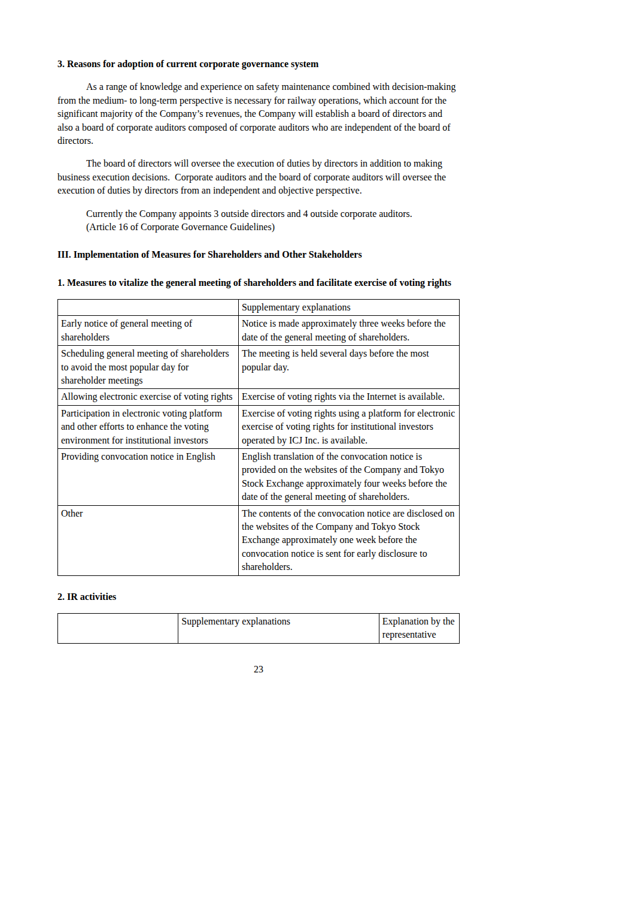3. Reasons for adoption of current corporate governance system
As a range of knowledge and experience on safety maintenance combined with decision-making from the medium- to long-term perspective is necessary for railway operations, which account for the significant majority of the Company’s revenues, the Company will establish a board of directors and also a board of corporate auditors composed of corporate auditors who are independent of the board of directors.
The board of directors will oversee the execution of duties by directors in addition to making business execution decisions. Corporate auditors and the board of corporate auditors will oversee the execution of duties by directors from an independent and objective perspective.
Currently the Company appoints 3 outside directors and 4 outside corporate auditors.
(Article 16 of Corporate Governance Guidelines)
III. Implementation of Measures for Shareholders and Other Stakeholders
1. Measures to vitalize the general meeting of shareholders and facilitate exercise of voting rights
| | Supplementary explanations |
| Early notice of general meeting of shareholders | Notice is made approximately three weeks before the date of the general meeting of shareholders. |
| Scheduling general meeting of shareholders to avoid the most popular day for shareholder meetings | The meeting is held several days before the most popular day. |
| Allowing electronic exercise of voting rights | Exercise of voting rights via the Internet is available. |
| Participation in electronic voting platform and other efforts to enhance the voting environment for institutional investors | Exercise of voting rights using a platform for electronic exercise of voting rights for institutional investors operated by ICJ Inc. is available. |
| Providing convocation notice in English | English translation of the convocation notice is provided on the websites of the Company and Tokyo Stock Exchange approximately four weeks before the date of the general meeting of shareholders. |
| Other | The contents of the convocation notice are disclosed on the websites of the Company and Tokyo Stock Exchange approximately one week before the convocation notice is sent for early disclosure to shareholders. |
2. IR activities
| | Supplementary explanations | Explanation by the representative |
23